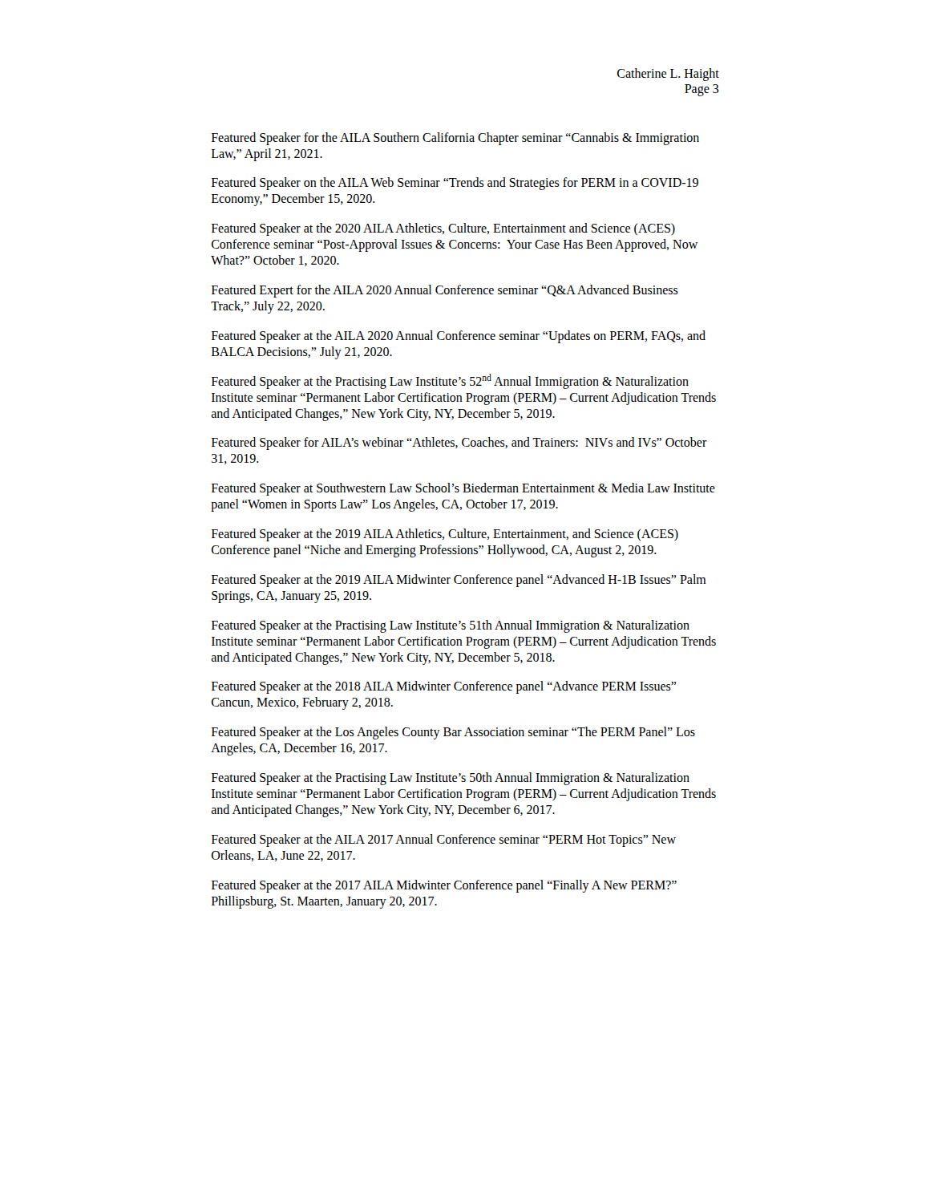Catherine L. Haight Page 3
Featured Speaker for the AILA Southern California Chapter seminar “Cannabis & Immigration Law,” April 21, 2021.
Featured Speaker on the AILA Web Seminar “Trends and Strategies for PERM in a COVID-19 Economy,” December 15, 2020.
Featured Speaker at the 2020 AILA Athletics, Culture, Entertainment and Science (ACES) Conference seminar “Post-Approval Issues & Concerns: Your Case Has Been Approved, Now What?” October 1, 2020.
Featured Expert for the AILA 2020 Annual Conference seminar “Q&A Advanced Business Track,” July 22, 2020.
Featured Speaker at the AILA 2020 Annual Conference seminar “Updates on PERM, FAQs, and BALCA Decisions,” July 21, 2020.
Featured Speaker at the Practising Law Institute’s 52nd Annual Immigration & Naturalization Institute seminar “Permanent Labor Certification Program (PERM) – Current Adjudication Trends and Anticipated Changes,” New York City, NY, December 5, 2019.
Featured Speaker for AILA’s webinar “Athletes, Coaches, and Trainers: NIVs and IVs” October 31, 2019.
Featured Speaker at Southwestern Law School’s Biederman Entertainment & Media Law Institute panel “Women in Sports Law” Los Angeles, CA, October 17, 2019.
Featured Speaker at the 2019 AILA Athletics, Culture, Entertainment, and Science (ACES) Conference panel “Niche and Emerging Professions” Hollywood, CA, August 2, 2019.
Featured Speaker at the 2019 AILA Midwinter Conference panel “Advanced H-1B Issues” Palm Springs, CA, January 25, 2019.
Featured Speaker at the Practising Law Institute’s 51th Annual Immigration & Naturalization Institute seminar “Permanent Labor Certification Program (PERM) – Current Adjudication Trends and Anticipated Changes,” New York City, NY, December 5, 2018.
Featured Speaker at the 2018 AILA Midwinter Conference panel “Advance PERM Issues” Cancun, Mexico, February 2, 2018.
Featured Speaker at the Los Angeles County Bar Association seminar “The PERM Panel” Los Angeles, CA, December 16, 2017.
Featured Speaker at the Practising Law Institute’s 50th Annual Immigration & Naturalization Institute seminar “Permanent Labor Certification Program (PERM) – Current Adjudication Trends and Anticipated Changes,” New York City, NY, December 6, 2017.
Featured Speaker at the AILA 2017 Annual Conference seminar “PERM Hot Topics” New Orleans, LA, June 22, 2017.
Featured Speaker at the 2017 AILA Midwinter Conference panel “Finally A New PERM?” Phillipsburg, St. Maarten, January 20, 2017.